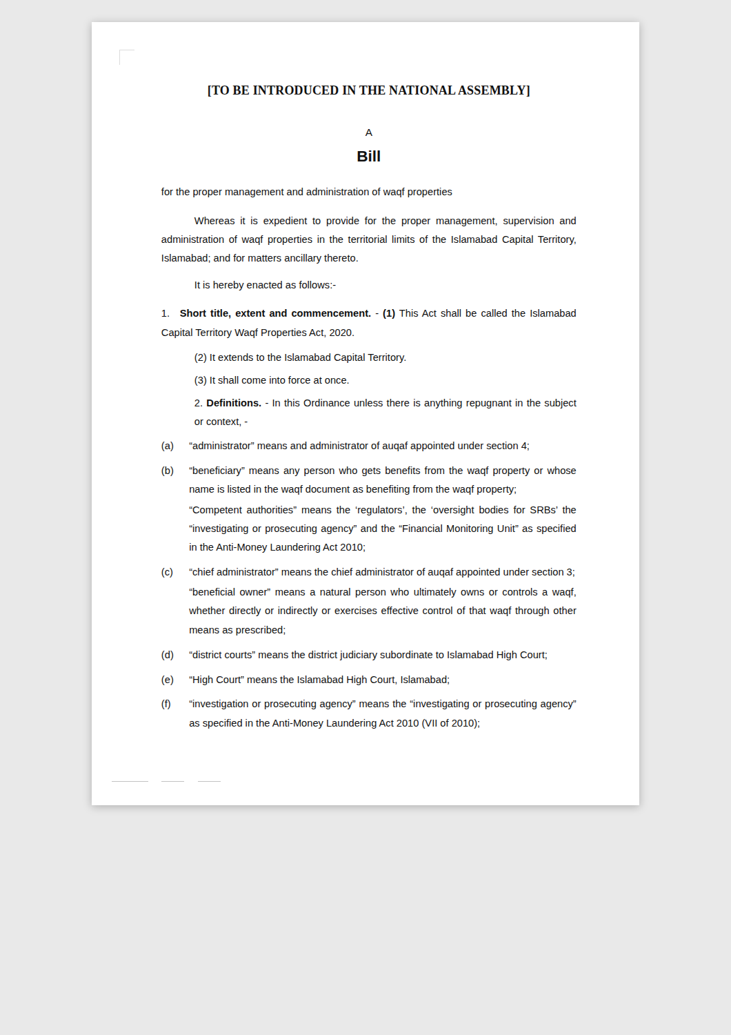[TO BE INTRODUCED IN THE NATIONAL ASSEMBLY]
A
Bill
for the proper management and administration of waqf properties
Whereas it is expedient to provide for the proper management, supervision and administration of waqf properties in the territorial limits of the Islamabad Capital Territory, Islamabad; and for matters ancillary thereto.
It is hereby enacted as follows:-
1. Short title, extent and commencement. - (1) This Act shall be called the Islamabad Capital Territory Waqf Properties Act, 2020.
(2) It extends to the Islamabad Capital Territory.
(3) It shall come into force at once.
2. Definitions. - In this Ordinance unless there is anything repugnant in the subject or context, -
(a)“administrator” means and administrator of auqaf appointed under section 4;
(b)“beneficiary” means any person who gets benefits from the waqf property or whose name is listed in the waqf document as benefiting from the waqf property; “Competent authorities” means the ‘regulators’, the ‘oversight bodies for SRBs’ the “investigating or prosecuting agency” and the “Financial Monitoring Unit” as specified in the Anti-Money Laundering Act 2010;
(c)“chief administrator” means the chief administrator of auqaf appointed under section 3; “beneficial owner” means a natural person who ultimately owns or controls a waqf, whether directly or indirectly or exercises effective control of that waqf through other means as prescribed;
(d)“district courts” means the district judiciary subordinate to Islamabad High Court;
(e)“High Court” means the Islamabad High Court, Islamabad;
(f)“investigation or prosecuting agency” means the “investigating or prosecuting agency” as specified in the Anti-Money Laundering Act 2010 (VII of 2010);